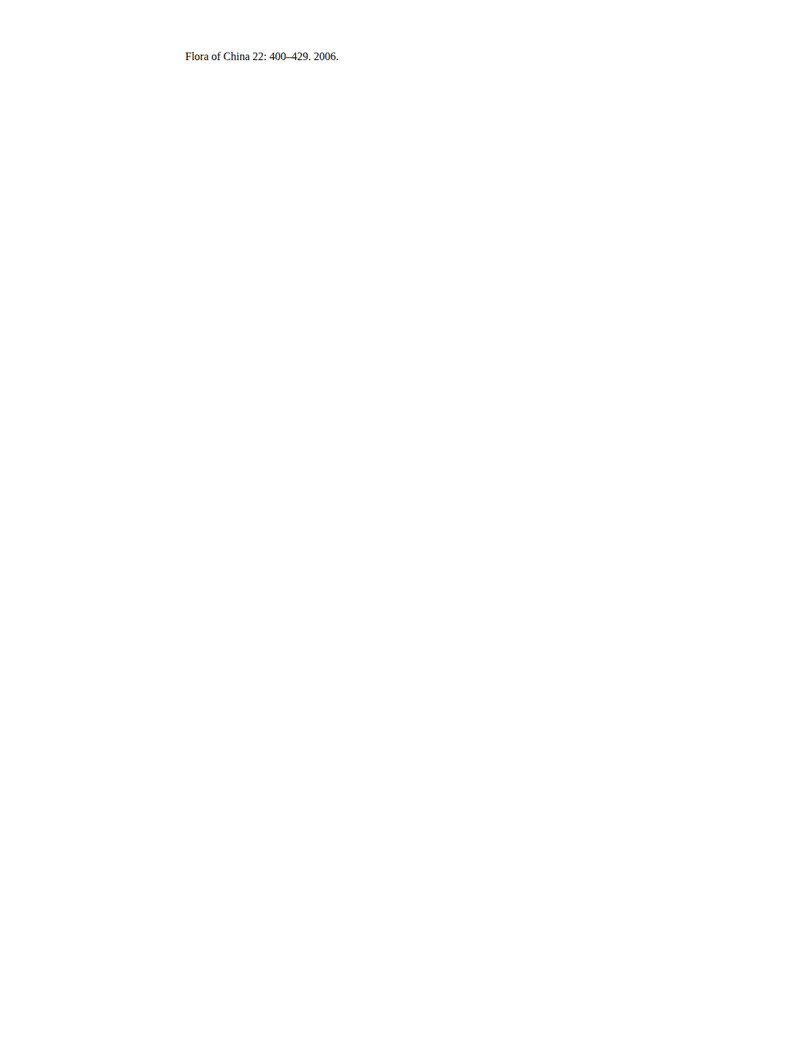Flora of China 22: 400–429. 2006.